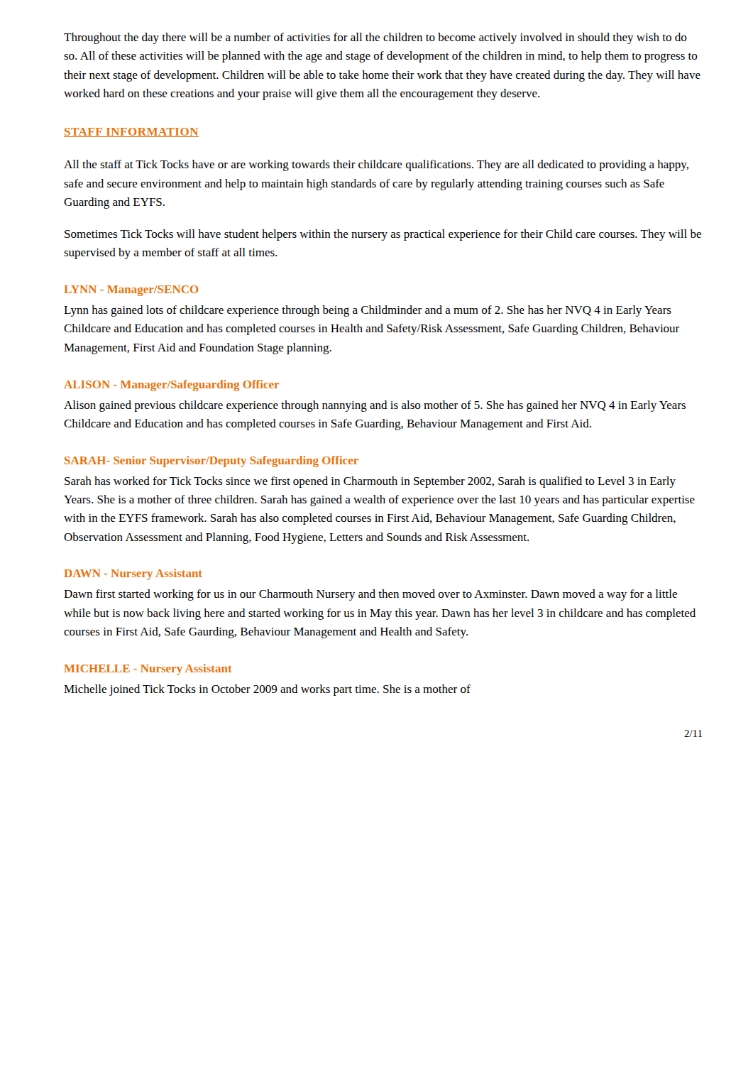Throughout the day there will be a number of activities for all the children to become actively involved in should they wish to do so. All of these activities will be planned with the age and stage of development of the children in mind, to help them to progress to their next stage of development. Children will be able to take home their work that they have created during the day. They will have worked hard on these creations and your praise will give them all the encouragement they deserve.
STAFF INFORMATION
All the staff at Tick Tocks have or are working towards their childcare qualifications. They are all dedicated to providing a happy, safe and secure environment and help to maintain high standards of care by regularly attending training courses such as Safe Guarding and EYFS.
Sometimes Tick Tocks will have student helpers within the nursery as practical experience for their Child care courses. They will be supervised by a member of staff at all times.
LYNN - Manager/SENCO
Lynn has gained lots of childcare experience through being a Childminder and a mum of 2. She has her NVQ 4 in Early Years Childcare and Education and has completed courses in Health and Safety/Risk Assessment, Safe Guarding Children, Behaviour Management, First Aid and Foundation Stage planning.
ALISON - Manager/Safeguarding Officer
Alison gained previous childcare experience through nannying and is also mother of 5. She has gained her NVQ 4 in Early Years Childcare and Education and has completed courses in Safe Guarding, Behaviour Management and First Aid.
SARAH- Senior Supervisor/Deputy Safeguarding Officer
Sarah has worked for Tick Tocks since we first opened in Charmouth in September 2002, Sarah is qualified to Level 3 in Early Years. She is a mother of three children. Sarah has gained a wealth of experience over the last 10 years and has particular expertise with in the EYFS framework. Sarah has also completed courses in First Aid, Behaviour Management, Safe Guarding Children, Observation Assessment and Planning, Food Hygiene, Letters and Sounds and Risk Assessment.
DAWN - Nursery Assistant
Dawn first started working for us in our Charmouth Nursery and then moved over to Axminster. Dawn moved a way for a little while but is now back living here and started working for us in May this year. Dawn has her level 3 in childcare and has completed courses in First Aid, Safe Gaurding, Behaviour Management and Health and Safety.
MICHELLE - Nursery Assistant
Michelle joined Tick Tocks in October 2009 and works part time. She is a mother of
2/11